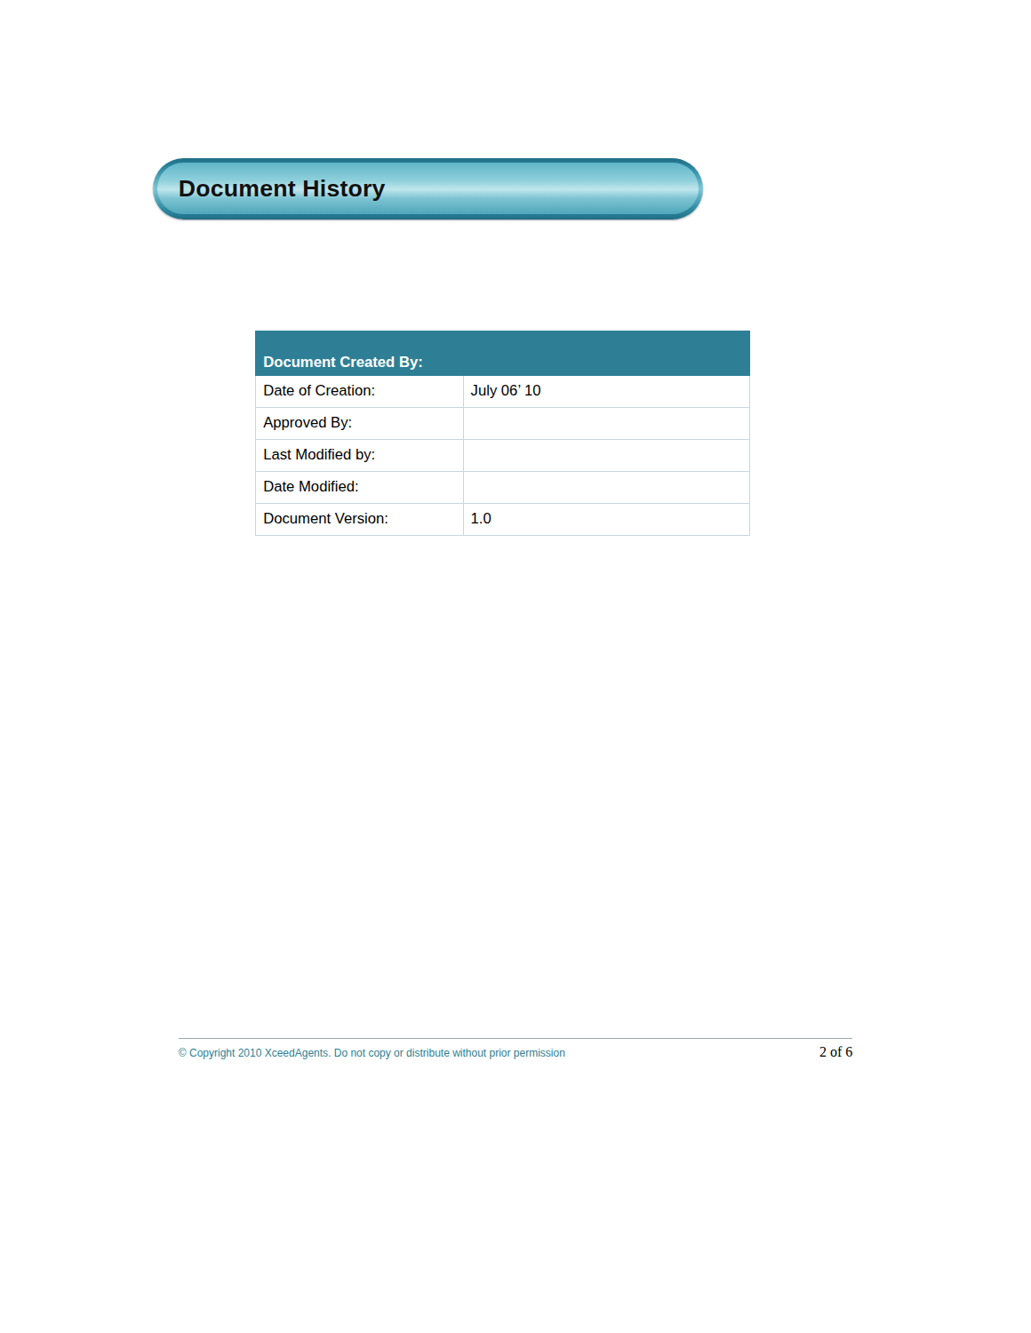Document History
| Document Created By: | |
| Date of Creation: | July 06’ 10 |
| Approved By: | |
| Last Modified by: | |
| Date Modified: | |
| Document Version: | 1.0 |
© Copyright 2010 XceedAgents. Do not copy or distribute without prior permission
2 of 6